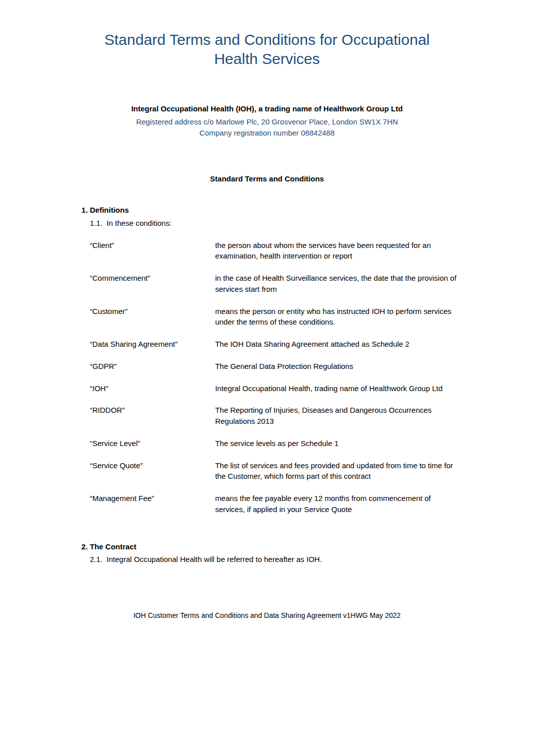Standard Terms and Conditions for Occupational
Health Services
Integral Occupational Health (IOH), a trading name of Healthwork Group Ltd
Registered address c/o Marlowe Plc, 20 Grosvenor Place, London SW1X 7HN
Company registration number 08842488
Standard Terms and Conditions
Definitions
1.1. In these conditions:
| “Client” | the person about whom the services have been requested for an examination, health intervention or report |
| “Commencement” | in the case of Health Surveillance services, the date that the provision of services start from |
| “Customer” | means the person or entity who has instructed IOH to perform services under the terms of these conditions. |
| “Data Sharing Agreement” | The IOH Data Sharing Agreement attached as Schedule 2 |
| “GDPR” | The General Data Protection Regulations |
| “IOH” | Integral Occupational Health, trading name of Healthwork Group Ltd |
| “RIDDOR” | The Reporting of Injuries, Diseases and Dangerous Occurrences Regulations 2013 |
| “Service Level” | The service levels as per Schedule 1 |
| “Service Quote” | The list of services and fees provided and updated from time to time for the Customer, which forms part of this contract |
| “Management Fee” | means the fee payable every 12 months from commencement of services, if applied in your Service Quote |
The Contract
2.1. Integral Occupational Health will be referred to hereafter as IOH.
IOH Customer Terms and Conditions and Data Sharing Agreement v1HWG May 2022